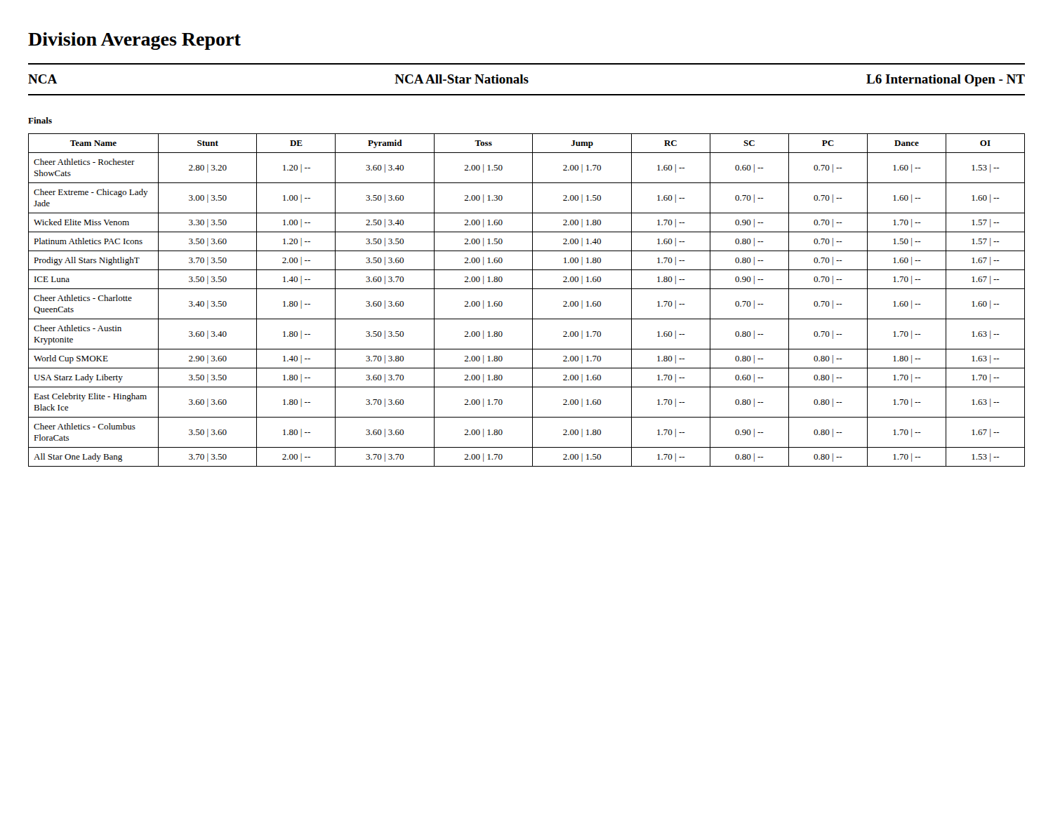Division Averages Report
NCA
L6 International Open - NT
NCA All-Star Nationals
Finals
| Team Name | Stunt | DE | Pyramid | Toss | Jump | RC | SC | PC | Dance | OI |
| --- | --- | --- | --- | --- | --- | --- | --- | --- | --- | --- |
| Cheer Athletics - Rochester ShowCats | 2.80 / 3.20 | 1.20 / -- | 3.60 / 3.40 | 2.00 / 1.50 | 2.00 / 1.70 | 1.60 / -- | 0.60 / -- | 0.70 / -- | 1.60 / -- | 1.53 / -- |
| Cheer Extreme - Chicago Lady Jade | 3.00 / 3.50 | 1.00 / -- | 3.50 / 3.60 | 2.00 / 1.30 | 2.00 / 1.50 | 1.60 / -- | 0.70 / -- | 0.70 / -- | 1.60 / -- | 1.60 / -- |
| Wicked Elite Miss Venom | 3.30 / 3.50 | 1.00 / -- | 2.50 / 3.40 | 2.00 / 1.60 | 2.00 / 1.80 | 1.70 / -- | 0.90 / -- | 0.70 / -- | 1.70 / -- | 1.57 / -- |
| Platinum Athletics PAC Icons | 3.50 / 3.60 | 1.20 / -- | 3.50 / 3.50 | 2.00 / 1.50 | 2.00 / 1.40 | 1.60 / -- | 0.80 / -- | 0.70 / -- | 1.50 / -- | 1.57 / -- |
| Prodigy All Stars NightlighT | 3.70 / 3.50 | 2.00 / -- | 3.50 / 3.60 | 2.00 / 1.60 | 1.00 / 1.80 | 1.70 / -- | 0.80 / -- | 0.70 / -- | 1.60 / -- | 1.67 / -- |
| ICE Luna | 3.50 / 3.50 | 1.40 / -- | 3.60 / 3.70 | 2.00 / 1.80 | 2.00 / 1.60 | 1.80 / -- | 0.90 / -- | 0.70 / -- | 1.70 / -- | 1.67 / -- |
| Cheer Athletics - Charlotte QueenCats | 3.40 / 3.50 | 1.80 / -- | 3.60 / 3.60 | 2.00 / 1.60 | 2.00 / 1.60 | 1.70 / -- | 0.70 / -- | 0.70 / -- | 1.60 / -- | 1.60 / -- |
| Cheer Athletics - Austin Kryptonite | 3.60 / 3.40 | 1.80 / -- | 3.50 / 3.50 | 2.00 / 1.80 | 2.00 / 1.70 | 1.60 / -- | 0.80 / -- | 0.70 / -- | 1.70 / -- | 1.63 / -- |
| World Cup SMOKE | 2.90 / 3.60 | 1.40 / -- | 3.70 / 3.80 | 2.00 / 1.80 | 2.00 / 1.70 | 1.80 / -- | 0.80 / -- | 0.80 / -- | 1.80 / -- | 1.63 / -- |
| USA Starz Lady Liberty | 3.50 / 3.50 | 1.80 / -- | 3.60 / 3.70 | 2.00 / 1.80 | 2.00 / 1.60 | 1.70 / -- | 0.60 / -- | 0.80 / -- | 1.70 / -- | 1.70 / -- |
| East Celebrity Elite - Hingham Black Ice | 3.60 / 3.60 | 1.80 / -- | 3.70 / 3.60 | 2.00 / 1.70 | 2.00 / 1.60 | 1.70 / -- | 0.80 / -- | 0.80 / -- | 1.70 / -- | 1.63 / -- |
| Cheer Athletics - Columbus FloraCats | 3.50 / 3.60 | 1.80 / -- | 3.60 / 3.60 | 2.00 / 1.80 | 2.00 / 1.80 | 1.70 / -- | 0.90 / -- | 0.80 / -- | 1.70 / -- | 1.67 / -- |
| All Star One Lady Bang | 3.70 / 3.50 | 2.00 / -- | 3.70 / 3.70 | 2.00 / 1.70 | 2.00 / 1.50 | 1.70 / -- | 0.80 / -- | 0.80 / -- | 1.70 / -- | 1.53 / -- |